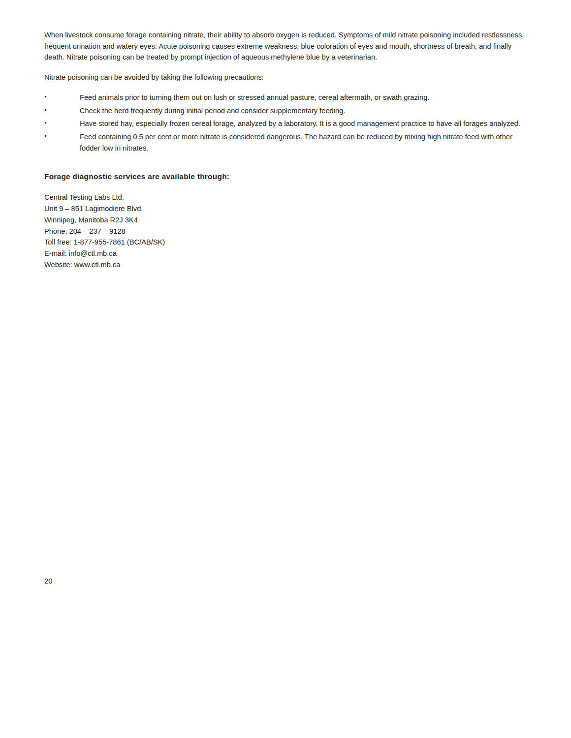When livestock consume forage containing nitrate, their ability to absorb oxygen is reduced. Symptoms of mild nitrate poisoning included restlessness, frequent urination and watery eyes. Acute poisoning causes extreme weakness, blue coloration of eyes and mouth, shortness of breath, and finally death. Nitrate poisoning can be treated by prompt injection of aqueous methylene blue by a veterinarian.
Nitrate poisoning can be avoided by taking the following precautions:
Feed animals prior to turning them out on lush or stressed annual pasture, cereal aftermath, or swath grazing.
Check the herd frequently during initial period and consider supplementary feeding.
Have stored hay, especially frozen cereal forage, analyzed by a laboratory. It is a good management practice to have all forages analyzed.
Feed containing 0.5 per cent or more nitrate is considered dangerous. The hazard can be reduced by mixing high nitrate feed with other fodder low in nitrates.
Forage diagnostic services are available through:
Central Testing Labs Ltd.
Unit 9 – 851 Lagimodiere Blvd.
Winnipeg, Manitoba R2J 3K4
Phone: 204 – 237 – 9128
Toll free: 1-877-955-7861 (BC/AB/SK)
E-mail: info@ctl.mb.ca
Website: www.ctl.mb.ca
20